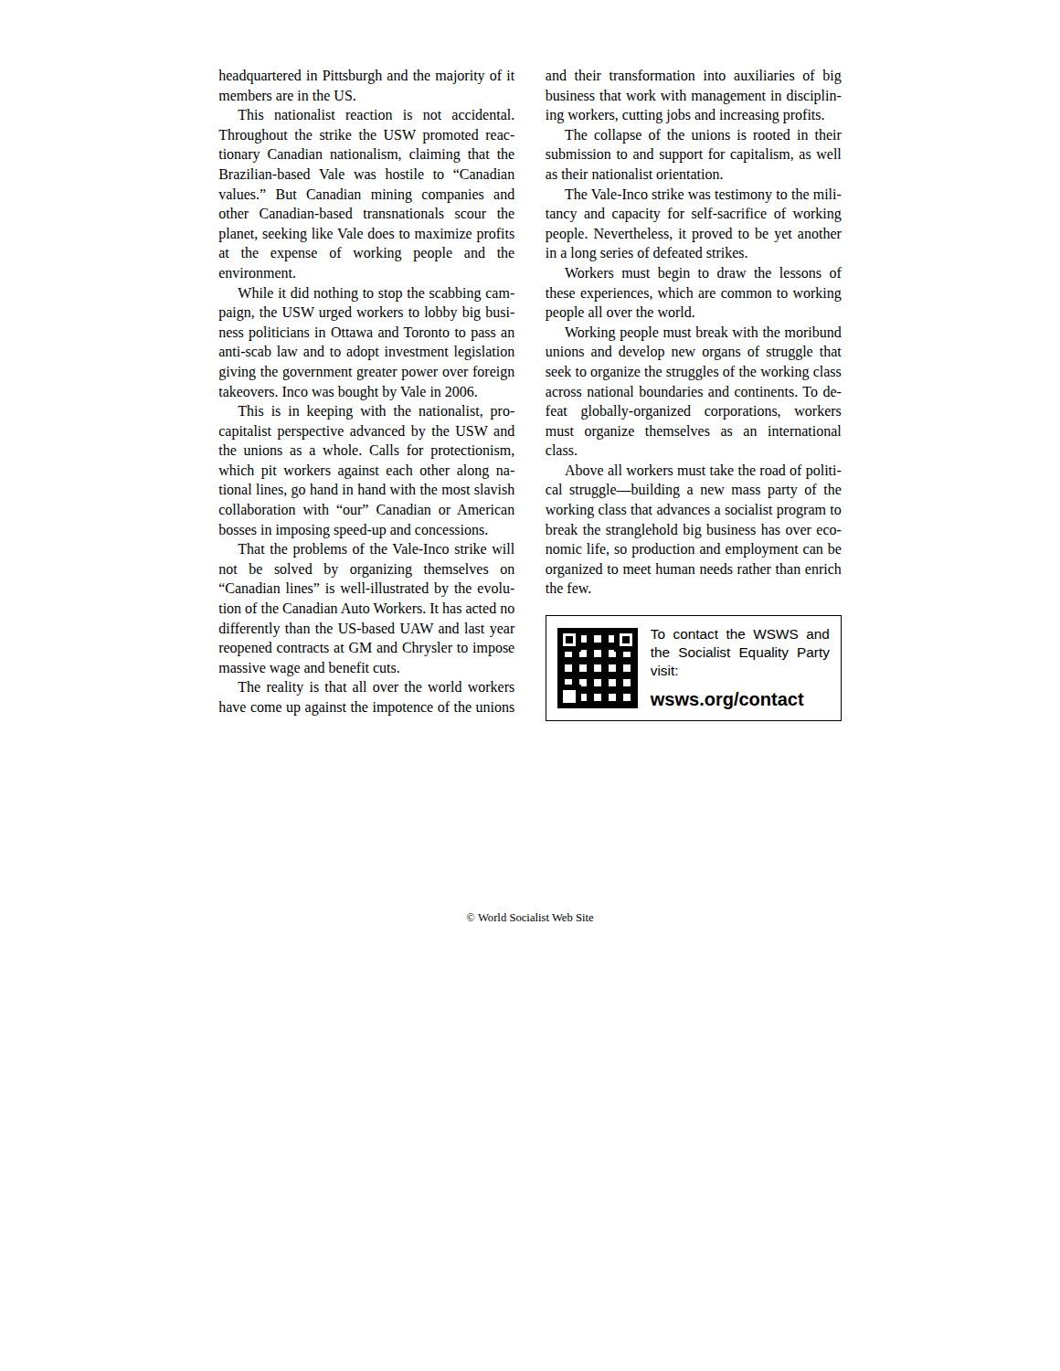headquartered in Pittsburgh and the majority of it members are in the US.
This nationalist reaction is not accidental. Throughout the strike the USW promoted reactionary Canadian nationalism, claiming that the Brazilian-based Vale was hostile to “Canadian values.” But Canadian mining companies and other Canadian-based transnationals scour the planet, seeking like Vale does to maximize profits at the expense of working people and the environment.
While it did nothing to stop the scabbing campaign, the USW urged workers to lobby big business politicians in Ottawa and Toronto to pass an anti-scab law and to adopt investment legislation giving the government greater power over foreign takeovers. Inco was bought by Vale in 2006.
This is in keeping with the nationalist, pro-capitalist perspective advanced by the USW and the unions as a whole. Calls for protectionism, which pit workers against each other along national lines, go hand in hand with the most slavish collaboration with “our” Canadian or American bosses in imposing speed-up and concessions.
That the problems of the Vale-Inco strike will not be solved by organizing themselves on “Canadian lines” is well-illustrated by the evolution of the Canadian Auto Workers. It has acted no differently than the US-based UAW and last year reopened contracts at GM and Chrysler to impose massive wage and benefit cuts.
The reality is that all over the world workers have come up against the impotence of the unions and their transformation into auxiliaries of big business that work with management in disciplining workers, cutting jobs and increasing profits.
The collapse of the unions is rooted in their submission to and support for capitalism, as well as their nationalist orientation.
The Vale-Inco strike was testimony to the militancy and capacity for self-sacrifice of working people. Nevertheless, it proved to be yet another in a long series of defeated strikes.
Workers must begin to draw the lessons of these experiences, which are common to working people all over the world.
Working people must break with the moribund unions and develop new organs of struggle that seek to organize the struggles of the working class across national boundaries and continents. To defeat globally-organized corporations, workers must organize themselves as an international class.
Above all workers must take the road of political struggle—building a new mass party of the working class that advances a socialist program to break the stranglehold big business has over economic life, so production and employment can be organized to meet human needs rather than enrich the few.
To contact the WSWS and the Socialist Equality Party visit: wsws.org/contact
© World Socialist Web Site